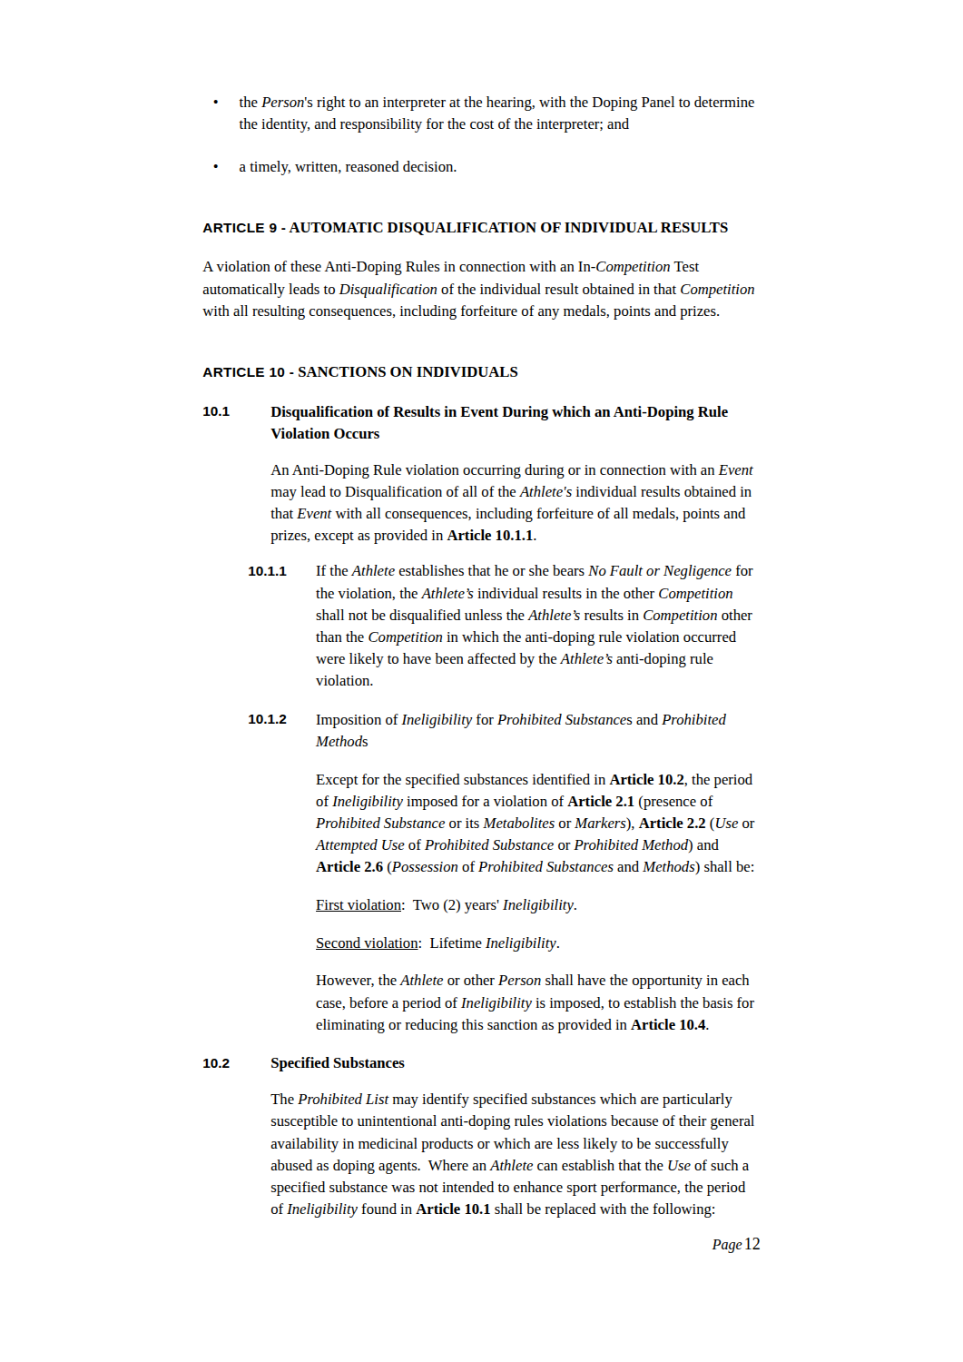the Person's right to an interpreter at the hearing, with the Doping Panel to determine the identity, and responsibility for the cost of the interpreter; and
a timely, written, reasoned decision.
ARTICLE 9 - AUTOMATIC DISQUALIFICATION OF INDIVIDUAL RESULTS
A violation of these Anti-Doping Rules in connection with an In-Competition Test automatically leads to Disqualification of the individual result obtained in that Competition with all resulting consequences, including forfeiture of any medals, points and prizes.
ARTICLE 10 - SANCTIONS ON INDIVIDUALS
10.1
Disqualification of Results in Event During which an Anti-Doping Rule Violation Occurs
An Anti-Doping Rule violation occurring during or in connection with an Event may lead to Disqualification of all of the Athlete's individual results obtained in that Event with all consequences, including forfeiture of all medals, points and prizes, except as provided in Article 10.1.1.
10.1.1
If the Athlete establishes that he or she bears No Fault or Negligence for the violation, the Athlete’s individual results in the other Competition shall not be disqualified unless the Athlete’s results in Competition other than the Competition in which the anti-doping rule violation occurred were likely to have been affected by the Athlete’s anti-doping rule violation.
10.1.2
Imposition of Ineligibility for Prohibited Substances and Prohibited Methods
Except for the specified substances identified in Article 10.2, the period of Ineligibility imposed for a violation of Article 2.1 (presence of Prohibited Substance or its Metabolites or Markers), Article 2.2 (Use or Attempted Use of Prohibited Substance or Prohibited Method) and Article 2.6 (Possession of Prohibited Substances and Methods) shall be:
First violation: Two (2) years' Ineligibility.
Second violation: Lifetime Ineligibility.
However, the Athlete or other Person shall have the opportunity in each case, before a period of Ineligibility is imposed, to establish the basis for eliminating or reducing this sanction as provided in Article 10.4.
10.2
Specified Substances
The Prohibited List may identify specified substances which are particularly susceptible to unintentional anti-doping rules violations because of their general availability in medicinal products or which are less likely to be successfully abused as doping agents. Where an Athlete can establish that the Use of such a specified substance was not intended to enhance sport performance, the period of Ineligibility found in Article 10.1 shall be replaced with the following:
Page 12